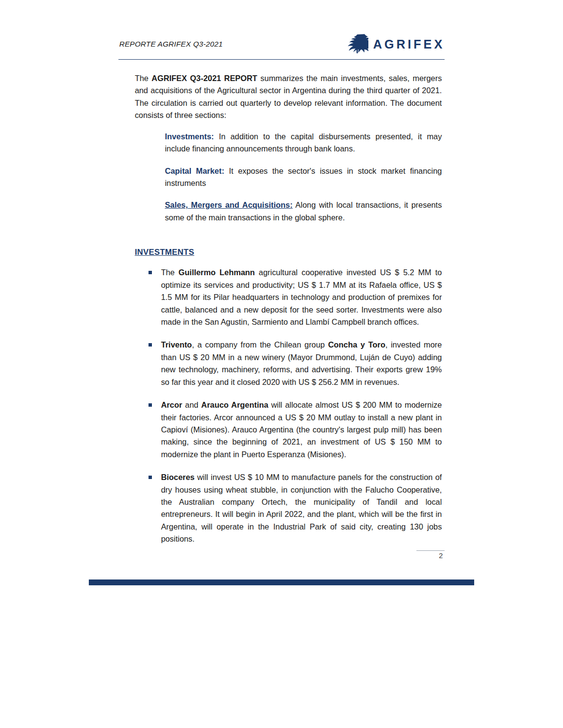REPORTE AGRIFEX Q3-2021
AGRIFEX
The AGRIFEX Q3-2021 REPORT summarizes the main investments, sales, mergers and acquisitions of the Agricultural sector in Argentina during the third quarter of 2021. The circulation is carried out quarterly to develop relevant information. The document consists of three sections:
Investments: In addition to the capital disbursements presented, it may include financing announcements through bank loans.
Capital Market: It exposes the sector's issues in stock market financing instruments
Sales, Mergers and Acquisitions: Along with local transactions, it presents some of the main transactions in the global sphere.
INVESTMENTS
The Guillermo Lehmann agricultural cooperative invested US $ 5.2 MM to optimize its services and productivity; US $ 1.7 MM at its Rafaela office, US $ 1.5 MM for its Pilar headquarters in technology and production of premixes for cattle, balanced and a new deposit for the seed sorter. Investments were also made in the San Agustin, Sarmiento and Llambí Campbell branch offices.
Trivento, a company from the Chilean group Concha y Toro, invested more than US $ 20 MM in a new winery (Mayor Drummond, Luján de Cuyo) adding new technology, machinery, reforms, and advertising. Their exports grew 19% so far this year and it closed 2020 with US $ 256.2 MM in revenues.
Arcor and Arauco Argentina will allocate almost US $ 200 MM to modernize their factories. Arcor announced a US $ 20 MM outlay to install a new plant in Capioví (Misiones). Arauco Argentina (the country's largest pulp mill) has been making, since the beginning of 2021, an investment of US $ 150 MM to modernize the plant in Puerto Esperanza (Misiones).
Bioceres will invest US $ 10 MM to manufacture panels for the construction of dry houses using wheat stubble, in conjunction with the Falucho Cooperative, the Australian company Ortech, the municipality of Tandil and local entrepreneurs. It will begin in April 2022, and the plant, which will be the first in Argentina, will operate in the Industrial Park of said city, creating 130 jobs positions.
2